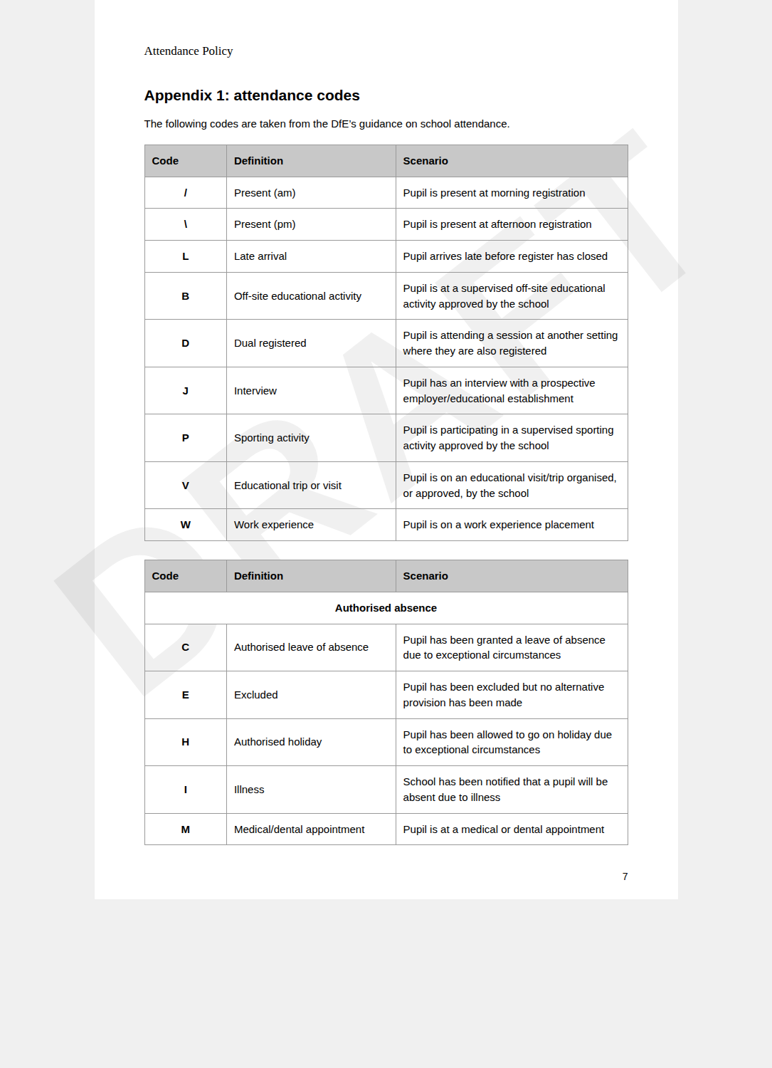Attendance Policy
Appendix 1: attendance codes
The following codes are taken from the DfE’s guidance on school attendance.
| Code | Definition | Scenario |
| --- | --- | --- |
| / | Present (am) | Pupil is present at morning registration |
| \ | Present (pm) | Pupil is present at afternoon registration |
| L | Late arrival | Pupil arrives late before register has closed |
| B | Off-site educational activity | Pupil is at a supervised off-site educational activity approved by the school |
| D | Dual registered | Pupil is attending a session at another setting where they are also registered |
| J | Interview | Pupil has an interview with a prospective employer/educational establishment |
| P | Sporting activity | Pupil is participating in a supervised sporting activity approved by the school |
| V | Educational trip or visit | Pupil is on an educational visit/trip organised, or approved, by the school |
| W | Work experience | Pupil is on a work experience placement |
| Code | Definition | Scenario |
| --- | --- | --- |
| Authorised absence |
| C | Authorised leave of absence | Pupil has been granted a leave of absence due to exceptional circumstances |
| E | Excluded | Pupil has been excluded but no alternative provision has been made |
| H | Authorised holiday | Pupil has been allowed to go on holiday due to exceptional circumstances |
| I | Illness | School has been notified that a pupil will be absent due to illness |
| M | Medical/dental appointment | Pupil is at a medical or dental appointment |
7